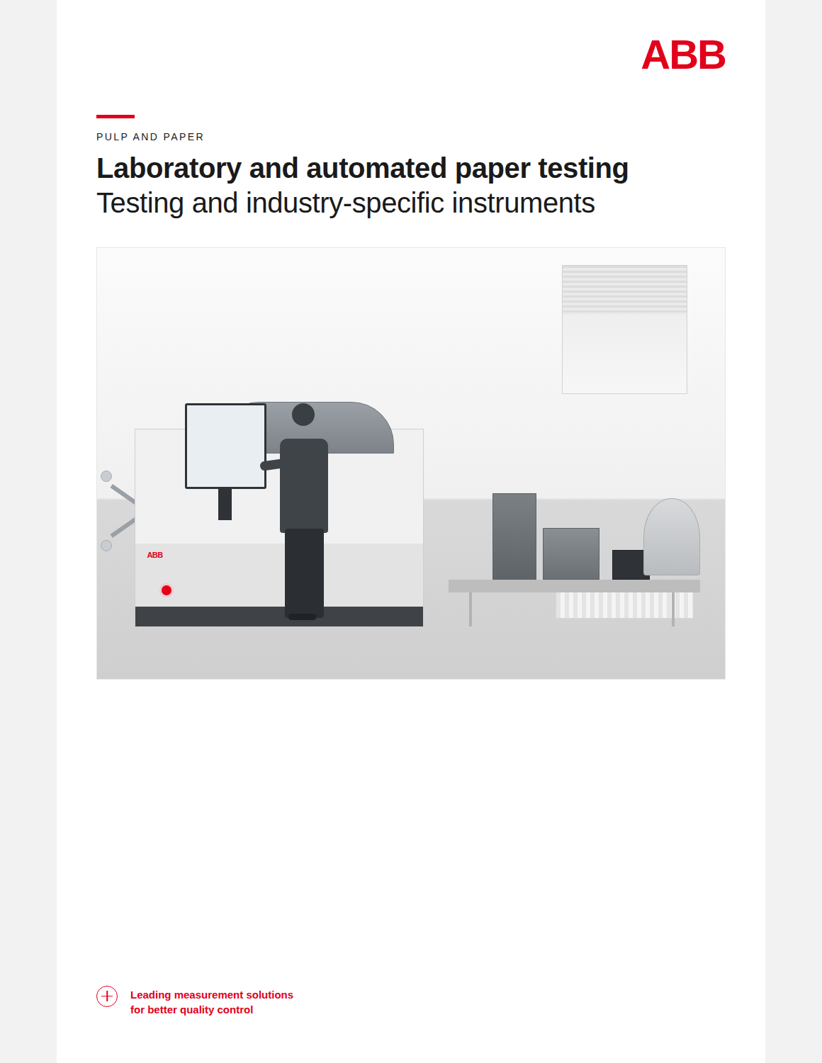ABB
Pulp and Paper
Laboratory and automated paper testing Testing and industry-specific instruments
ABB
Leading measurement solutions
for better quality control